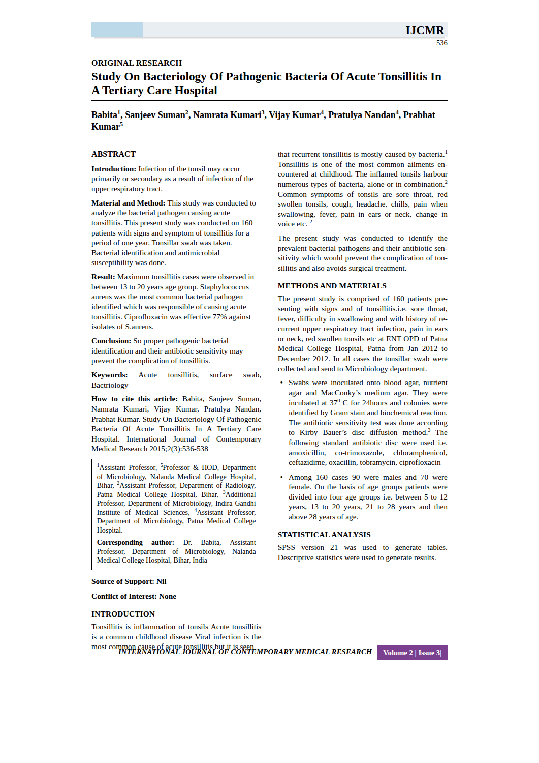IJCMR
536
ORIGINAL RESEARCH
Study On Bacteriology Of Pathogenic Bacteria Of Acute Tonsillitis In A Tertiary Care Hospital
Babita1, Sanjeev Suman2, Namrata Kumari3, Vijay Kumar4, Pratulya Nandan4, Prabhat Kumar5
ABSTRACT
Introduction:
Infection of the tonsil may occur primarily or secondary as a result of infection of the upper respiratory tract.
Material and Method:
This study was conducted to analyze the bacterial pathogen causing acute tonsillitis. This present study was conducted on 160 patients with signs and symptom of tonsillitis for a period of one year. Tonsillar swab was taken. Bacterial identification and antimicrobial susceptibility was done.
Result:
Maximum tonsillitis cases were observed in between 13 to 20 years age group. Staphylococcus aureus was the most common bacterial pathogen identified which was responsible of causing acute tonsillitis. Ciprofloxacin was effective 77% against isolates of S.aureus.
Conclusion:
So proper pathogenic bacterial identification and their antibiotic sensitivity may prevent the complication of tonsillitis.
Keywords: Acute tonsillitis, surface swab, Bactriology
How to cite this article: Babita, Sanjeev Suman, Namrata Kumari, Vijay Kumar, Pratulya Nandan, Prabhat Kumar. Study On Bacteriology Of Pathogenic Bacteria Of Acute Tonsillitis In A Tertiary Care Hospital. International Journal of Contemporary Medical Research 2015;2(3):536-538
1Assistant Professor, 5Professor & HOD, Department of Microbiology, Nalanda Medical College Hospital, Bihar, 2Assistant Professor, Department of Radiology, Patna Medical College Hospital, Bihar, 3Additional Professor, Department of Microbiology, Indira Gandhi Institute of Medical Sciences, 4Assistant Professor, Department of Microbiology, Patna Medical College Hospital.
Corresponding author: Dr. Babita, Assistant Professor, Department of Microbiology, Nalanda Medical College Hospital, Bihar, India
Source of Support: Nil
Conflict of Interest: None
INTRODUCTION
Tonsillitis is inflammation of tonsils Acute tonsillitis is a common childhood disease Viral infection is the most common cause of acute tonsillitis but it is seen
that recurrent tonsillitis is mostly caused by bacteria.1 Tonsillitis is one of the most common ailments encountered at childhood. The inflamed tonsils harbour numerous types of bacteria, alone or in combination.2 Common symptoms of tonsils are sore throat, red swollen tonsils, cough, headache, chills, pain when swallowing, fever, pain in ears or neck, change in voice etc. 2
The present study was conducted to identify the prevalent bacterial pathogens and their antibiotic sensitivity which would prevent the complication of tonsillitis and also avoids surgical treatment.
METHODS AND MATERIALS
The present study is comprised of 160 patients presenting with signs and of tonsillitis.i.e. sore throat, fever, difficulty in swallowing and with history of recurrent upper respiratory tract infection, pain in ears or neck, red swollen tonsils etc at ENT OPD of Patna Medical College Hospital, Patna from Jan 2012 to December 2012. In all cases the tonsillar swab were collected and send to Microbiology department.
Swabs were inoculated onto blood agar, nutrient agar and MacConky’s medium agar. They were incubated at 370 C for 24hours and colonies were identified by Gram stain and biochemical reaction. The antibiotic sensitivity test was done according to Kirby Bauer’s disc diffusion method.3 The following standard antibiotic disc were used i.e. amoxicillin, co-trimoxazole, chloramphenicol, ceftazidime, oxacillin, tobramycin, ciprofloxacin
Among 160 cases 90 were males and 70 were female. On the basis of age groups patients were divided into four age groups i.e. between 5 to 12 years, 13 to 20 years, 21 to 28 years and then above 28 years of age.
STATISTICAL ANALYSIS
SPSS version 21 was used to generate tables. Descriptive statistics were used to generate results.
INTERNATIONAL JOURNAL OF CONTEMPORARY MEDICAL RESEARCH
Volume 2 | Issue 3|